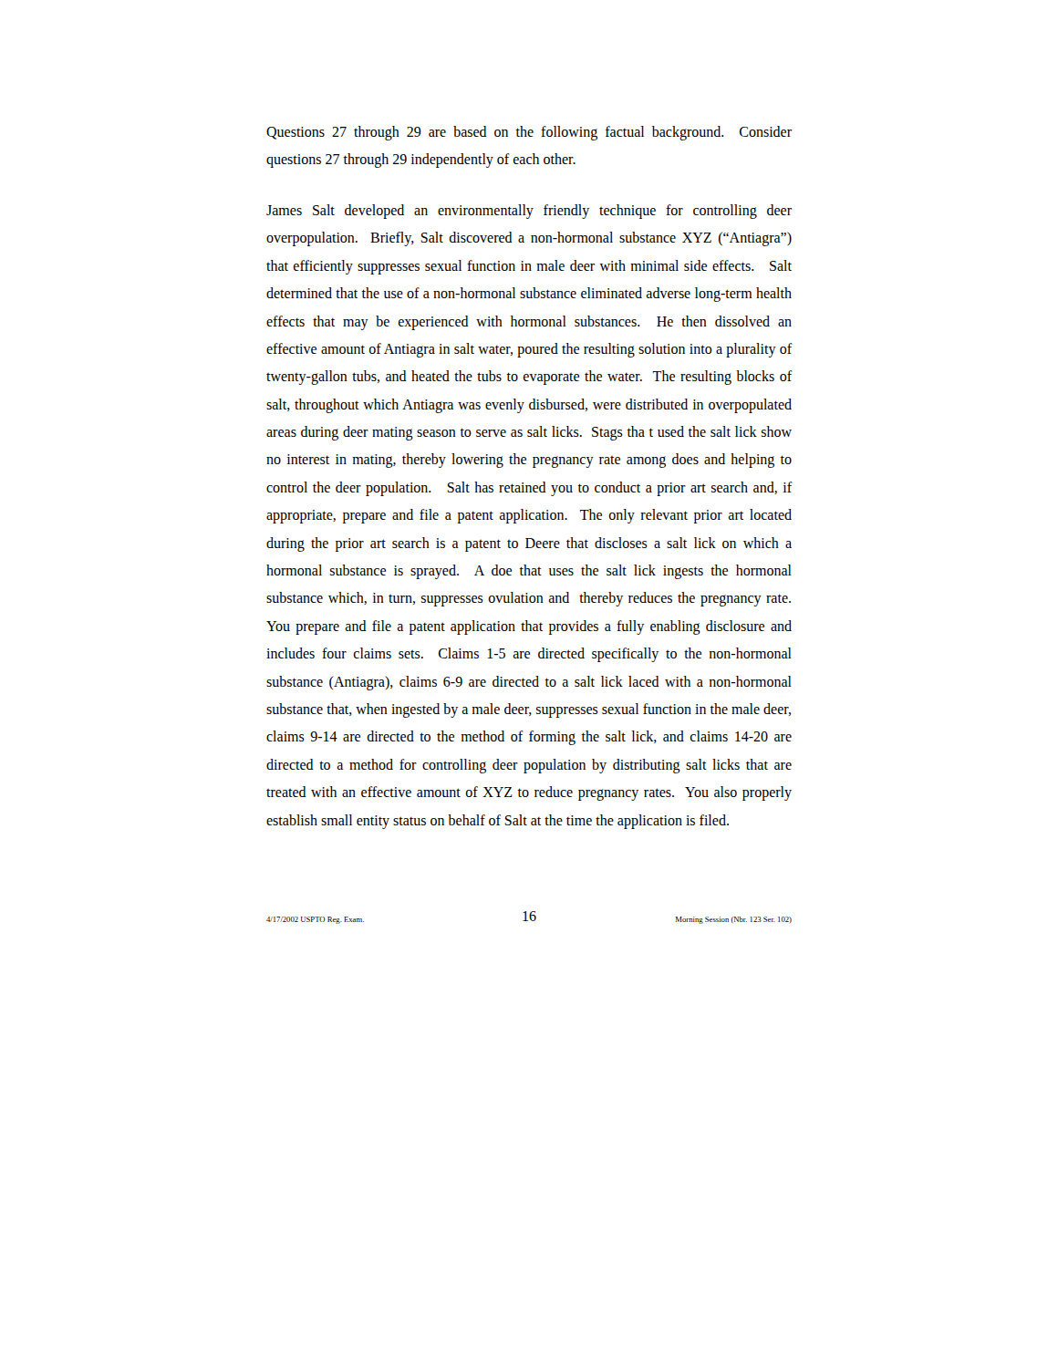Questions 27 through 29 are based on the following factual background. Consider questions 27 through 29 independently of each other.
James Salt developed an environmentally friendly technique for controlling deer overpopulation. Briefly, Salt discovered a non-hormonal substance XYZ (“Antiagra”) that efficiently suppresses sexual function in male deer with minimal side effects. Salt determined that the use of a non-hormonal substance eliminated adverse long-term health effects that may be experienced with hormonal substances. He then dissolved an effective amount of Antiagra in salt water, poured the resulting solution into a plurality of twenty-gallon tubs, and heated the tubs to evaporate the water. The resulting blocks of salt, throughout which Antiagra was evenly disbursed, were distributed in overpopulated areas during deer mating season to serve as salt licks. Stags tha t used the salt lick show no interest in mating, thereby lowering the pregnancy rate among does and helping to control the deer population. Salt has retained you to conduct a prior art search and, if appropriate, prepare and file a patent application. The only relevant prior art located during the prior art search is a patent to Deere that discloses a salt lick on which a hormonal substance is sprayed. A doe that uses the salt lick ingests the hormonal substance which, in turn, suppresses ovulation and thereby reduces the pregnancy rate. You prepare and file a patent application that provides a fully enabling disclosure and includes four claims sets. Claims 1-5 are directed specifically to the non-hormonal substance (Antiagra), claims 6-9 are directed to a salt lick laced with a non-hormonal substance that, when ingested by a male deer, suppresses sexual function in the male deer, claims 9-14 are directed to the method of forming the salt lick, and claims 14-20 are directed to a method for controlling deer population by distributing salt licks that are treated with an effective amount of XYZ to reduce pregnancy rates. You also properly establish small entity status on behalf of Salt at the time the application is filed.
4/17/2002 USPTO Reg. Exam.
16
Morning Session (Nbr. 123 Ser. 102)